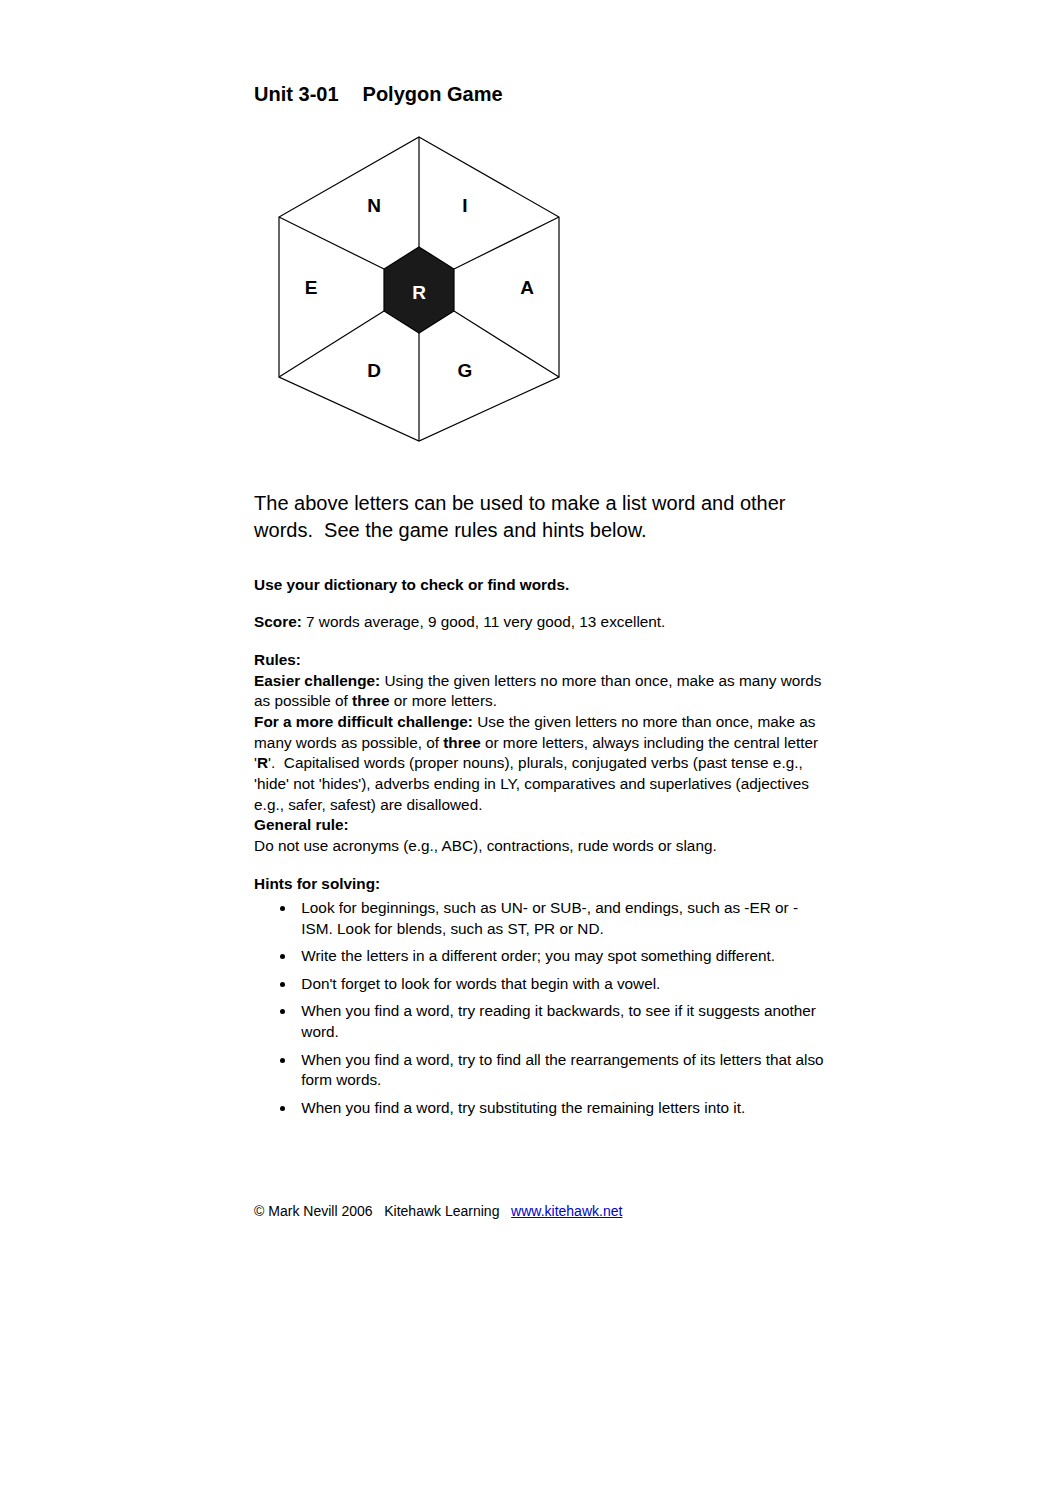Unit 3-01 Polygon Game
N I E A D G R
The above letters can be used to make a list word and other words. See the game rules and hints below.
Use your dictionary to check or find words.
Score: 7 words average, 9 good, 11 very good, 13 excellent.
Rules:
Easier challenge: Using the given letters no more than once, make as many words as possible of three or more letters.
For a more difficult challenge: Use the given letters no more than once, make as many words as possible, of three or more letters, always including the central letter 'R'. Capitalised words (proper nouns), plurals, conjugated verbs (past tense e.g., 'hide' not 'hides'), adverbs ending in LY, comparatives and superlatives (adjectives e.g., safer, safest) are disallowed.
General rule:
Do not use acronyms (e.g., ABC), contractions, rude words or slang.
Hints for solving:
Look for beginnings, such as UN- or SUB-, and endings, such as -ER or -ISM. Look for blends, such as ST, PR or ND.
Write the letters in a different order; you may spot something different.
Don't forget to look for words that begin with a vowel.
When you find a word, try reading it backwards, to see if it suggests another word.
When you find a word, try to find all the rearrangements of its letters that also form words.
When you find a word, try substituting the remaining letters into it.
© Mark Nevill 2006 Kitehawk Learning www.kitehawk.net